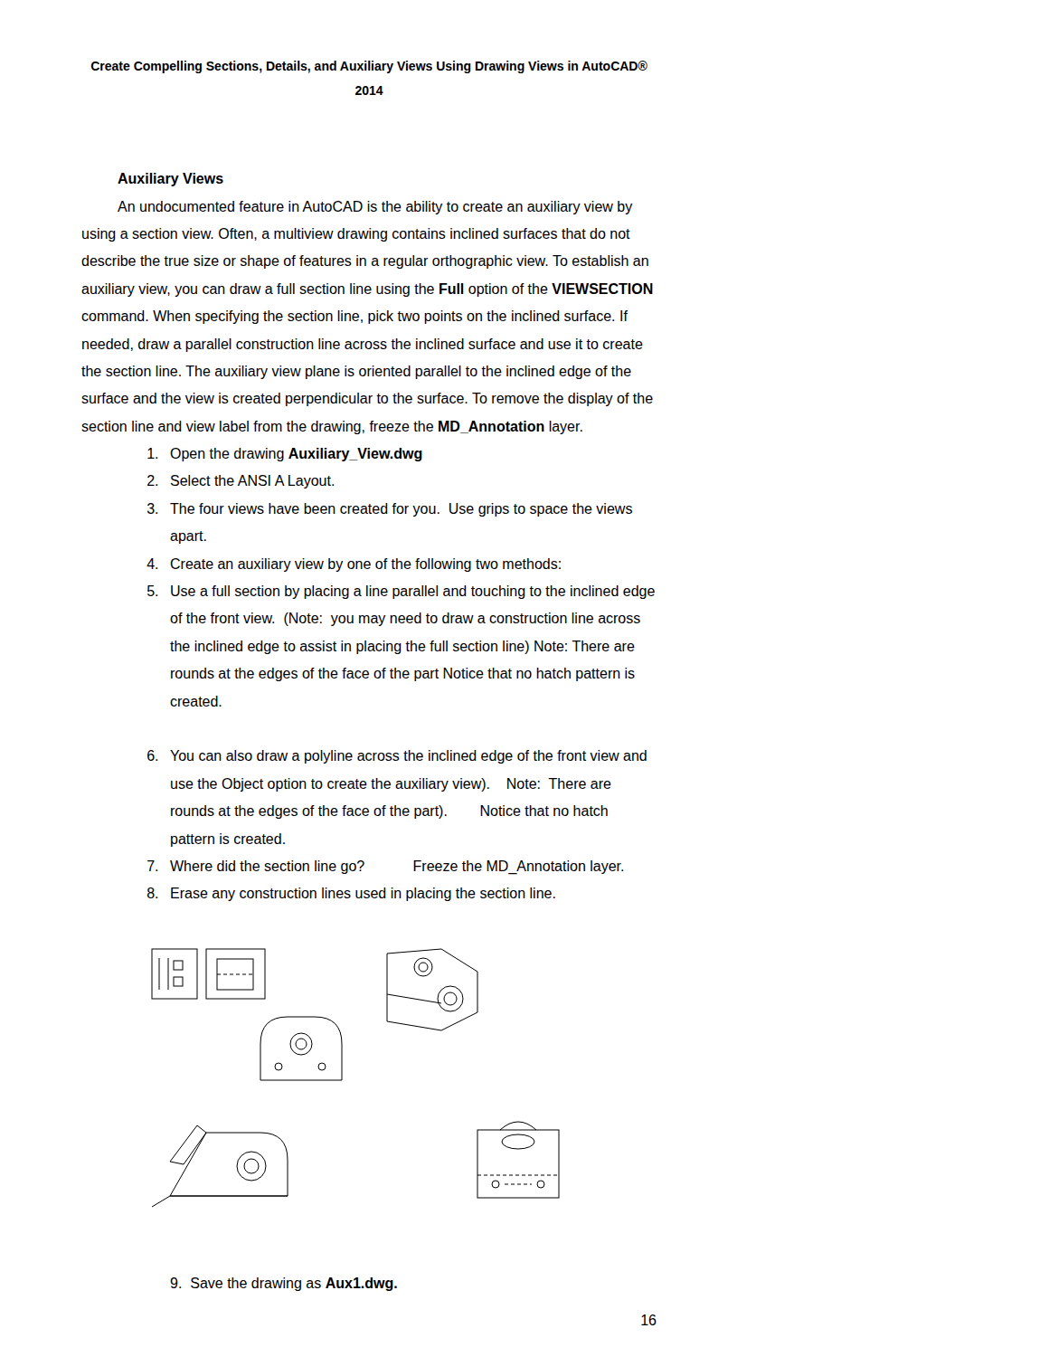Create Compelling Sections, Details, and Auxiliary Views Using Drawing Views in AutoCAD® 2014
Auxiliary Views
An undocumented feature in AutoCAD is the ability to create an auxiliary view by using a section view. Often, a multiview drawing contains inclined surfaces that do not describe the true size or shape of features in a regular orthographic view. To establish an auxiliary view, you can draw a full section line using the Full option of the VIEWSECTION command. When specifying the section line, pick two points on the inclined surface. If needed, draw a parallel construction line across the inclined surface and use it to create the section line. The auxiliary view plane is oriented parallel to the inclined edge of the surface and the view is created perpendicular to the surface. To remove the display of the section line and view label from the drawing, freeze the MD_Annotation layer.
Open the drawing Auxiliary_View.dwg
Select the ANSI A Layout.
The four views have been created for you. Use grips to space the views apart.
Create an auxiliary view by one of the following two methods:
Use a full section by placing a line parallel and touching to the inclined edge of the front view. (Note: you may need to draw a construction line across the inclined edge to assist in placing the full section line) Note: There are rounds at the edges of the face of the part Notice that no hatch pattern is created.
You can also draw a polyline across the inclined edge of the front view and use the Object option to create the auxiliary view). Note: There are rounds at the edges of the face of the part). Notice that no hatch pattern is created.
Where did the section line go? Freeze the MD_Annotation layer.
Erase any construction lines used in placing the section line.
9. Save the drawing as Aux1.dwg.
16